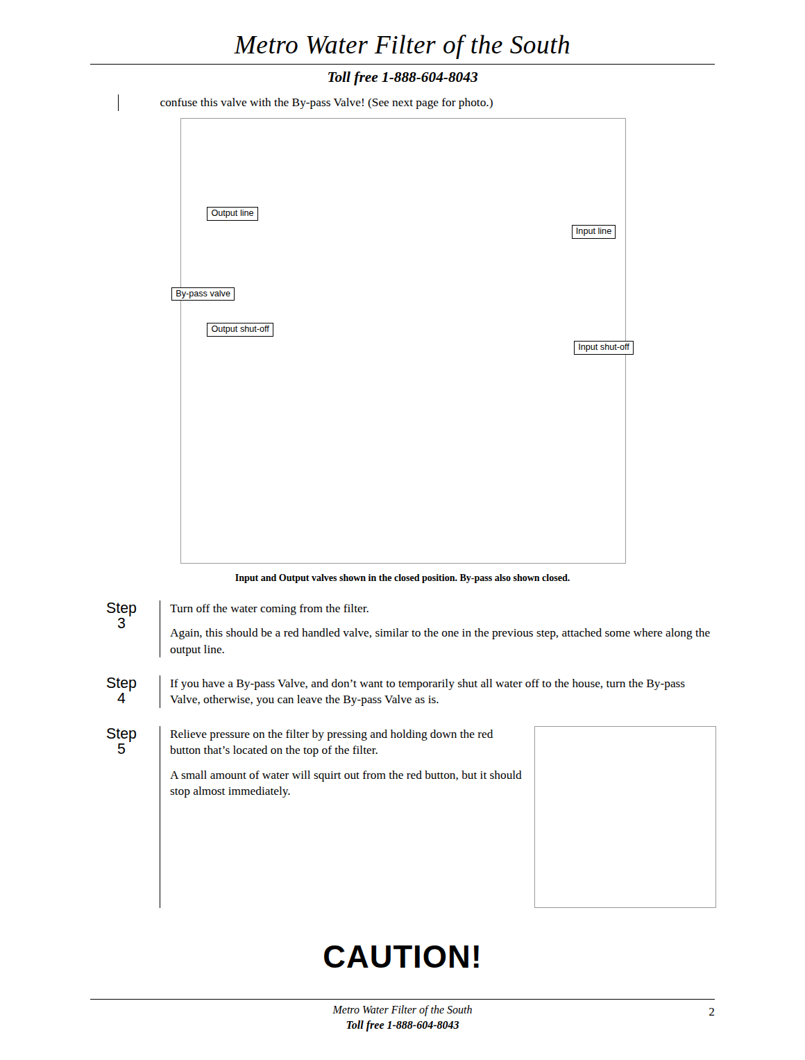Metro Water Filter of the South
Toll free 1-888-604-8043
confuse this valve with the By-pass Valve! (See next page for photo.)
Output line Input line By-pass valve Output shut-off Input shut-off
Input and Output valves shown in the closed position. By-pass also shown closed.
Step 3
Turn off the water coming from the filter.
Again, this should be a red handled valve, similar to the one in the previous step, attached some where along the output line.
Step 4
If you have a By-pass Valve, and don’t want to temporarily shut all water off to the house, turn the By-pass Valve, otherwise, you can leave the By-pass Valve as is.
Step 5
Relieve pressure on the filter by pressing and holding down the red button that’s located on the top of the filter.
A small amount of water will squirt out from the red button, but it should stop almost immediately.
CAUTION!
2
Metro Water Filter of the South
Toll free 1-888-604-8043